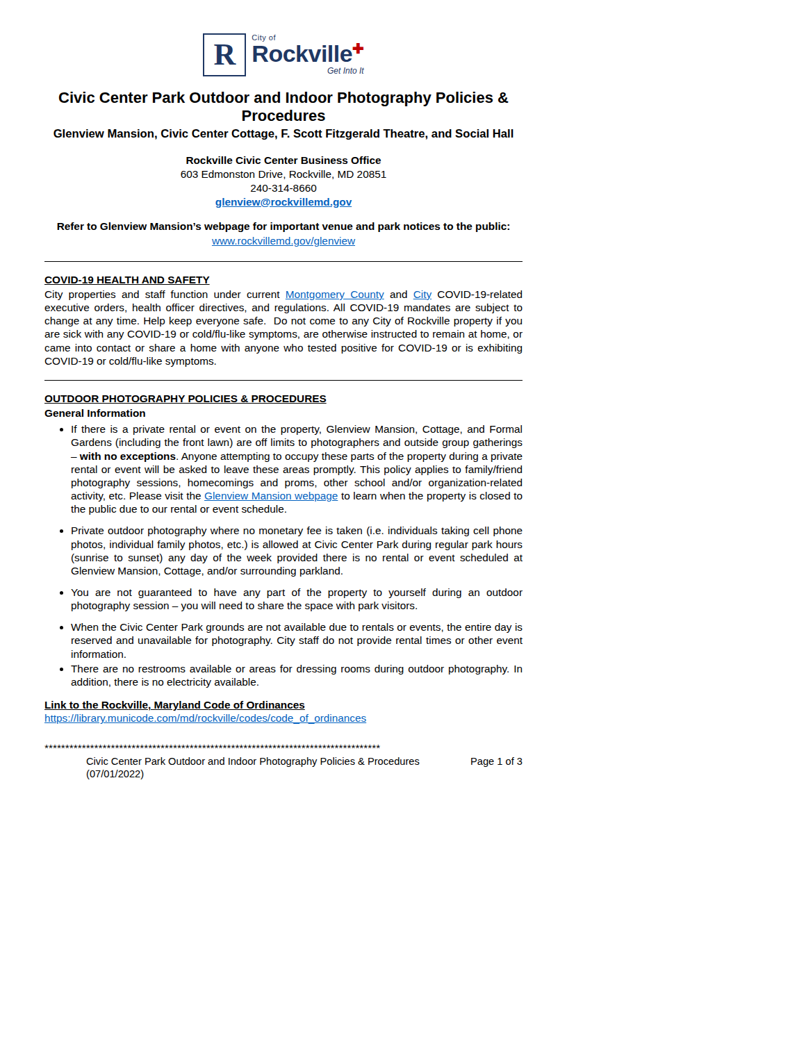R
City of
Rockville✚
Get Into It
Civic Center Park Outdoor and Indoor Photography Policies & Procedures
Glenview Mansion, Civic Center Cottage, F. Scott Fitzgerald Theatre, and Social Hall
Rockville Civic Center Business Office
603 Edmonston Drive, Rockville, MD 20851
240-314-8660
glenview@rockvillemd.gov
Refer to Glenview Mansion’s webpage for important venue and park notices to the public:
www.rockvillemd.gov/glenview
COVID-19 HEALTH AND SAFETY
City properties and staff function under current Montgomery County and City COVID-19-related executive orders, health officer directives, and regulations. All COVID-19 mandates are subject to change at any time. Help keep everyone safe. Do not come to any City of Rockville property if you are sick with any COVID-19 or cold/flu-like symptoms, are otherwise instructed to remain at home, or came into contact or share a home with anyone who tested positive for COVID-19 or is exhibiting COVID-19 or cold/flu-like symptoms.
OUTDOOR PHOTOGRAPHY POLICIES & PROCEDURES
General Information
If there is a private rental or event on the property, Glenview Mansion, Cottage, and Formal Gardens (including the front lawn) are off limits to photographers and outside group gatherings – with no exceptions. Anyone attempting to occupy these parts of the property during a private rental or event will be asked to leave these areas promptly. This policy applies to family/friend photography sessions, homecomings and proms, other school and/or organization-related activity, etc. Please visit the Glenview Mansion webpage to learn when the property is closed to the public due to our rental or event schedule.
Private outdoor photography where no monetary fee is taken (i.e. individuals taking cell phone photos, individual family photos, etc.) is allowed at Civic Center Park during regular park hours (sunrise to sunset) any day of the week provided there is no rental or event scheduled at Glenview Mansion, Cottage, and/or surrounding parkland.
You are not guaranteed to have any part of the property to yourself during an outdoor photography session – you will need to share the space with park visitors.
When the Civic Center Park grounds are not available due to rentals or events, the entire day is reserved and unavailable for photography. City staff do not provide rental times or other event information.
There are no restrooms available or areas for dressing rooms during outdoor photography. In addition, there is no electricity available.
Link to the Rockville, Maryland Code of Ordinances
https://library.municode.com/md/rockville/codes/code_of_ordinances
*********************************************************************************
Civic Center Park Outdoor and Indoor Photography Policies & Procedures (07/01/2022)
Page 1 of 3